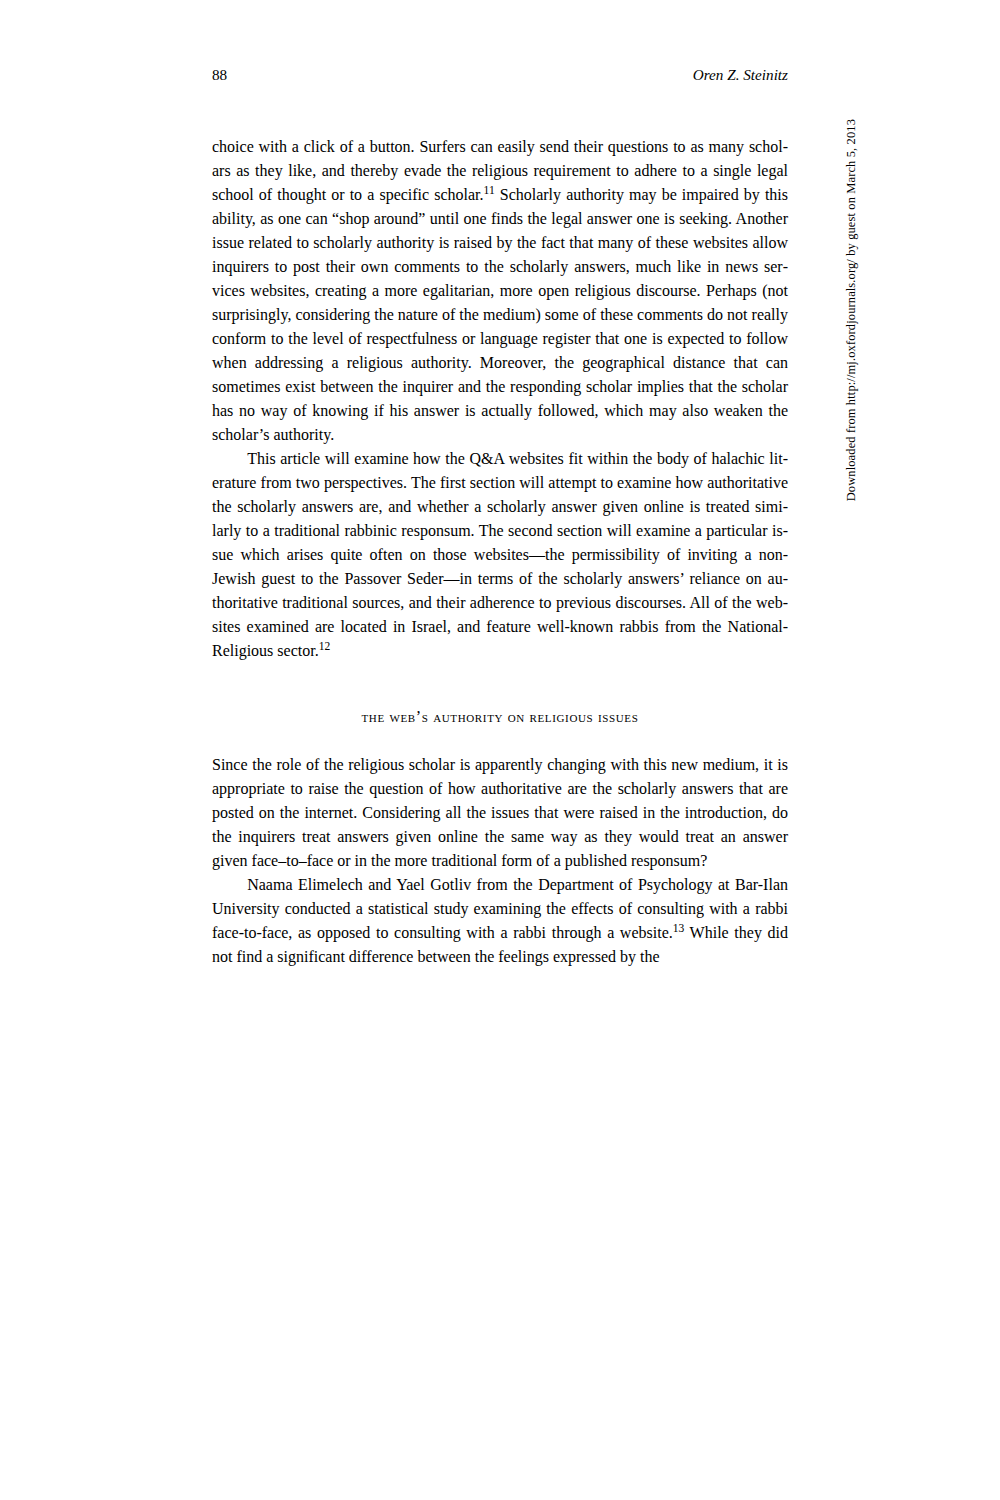88 Oren Z. Steinitz
Downloaded from http://mj.oxfordjournals.org/ by guest on March 5, 2013
choice with a click of a button. Surfers can easily send their questions to as many scholars as they like, and thereby evade the religious requirement to adhere to a single legal school of thought or to a specific scholar.11 Scholarly authority may be impaired by this ability, as one can “shop around” until one finds the legal answer one is seeking. Another issue related to scholarly authority is raised by the fact that many of these websites allow inquirers to post their own comments to the scholarly answers, much like in news services websites, creating a more egalitarian, more open religious discourse. Perhaps (not surprisingly, considering the nature of the medium) some of these comments do not really conform to the level of respectfulness or language register that one is expected to follow when addressing a religious authority. Moreover, the geographical distance that can sometimes exist between the inquirer and the responding scholar implies that the scholar has no way of knowing if his answer is actually followed, which may also weaken the scholar’s authority.
This article will examine how the Q&A websites fit within the body of halachic literature from two perspectives. The first section will attempt to examine how authoritative the scholarly answers are, and whether a scholarly answer given online is treated similarly to a traditional rabbinic responsum. The second section will examine a particular issue which arises quite often on those websites—the permissibility of inviting a non-Jewish guest to the Passover Seder—in terms of the scholarly answers’ reliance on authoritative traditional sources, and their adherence to previous discourses. All of the websites examined are located in Israel, and feature well-known rabbis from the National-Religious sector.12
The Web’s Authority on Religious Issues
Since the role of the religious scholar is apparently changing with this new medium, it is appropriate to raise the question of how authoritative are the scholarly answers that are posted on the internet. Considering all the issues that were raised in the introduction, do the inquirers treat answers given online the same way as they would treat an answer given face–to–face or in the more traditional form of a published responsum?
Naama Elimelech and Yael Gotliv from the Department of Psychology at Bar-Ilan University conducted a statistical study examining the effects of consulting with a rabbi face-to-face, as opposed to consulting with a rabbi through a website.13 While they did not find a significant difference between the feelings expressed by the